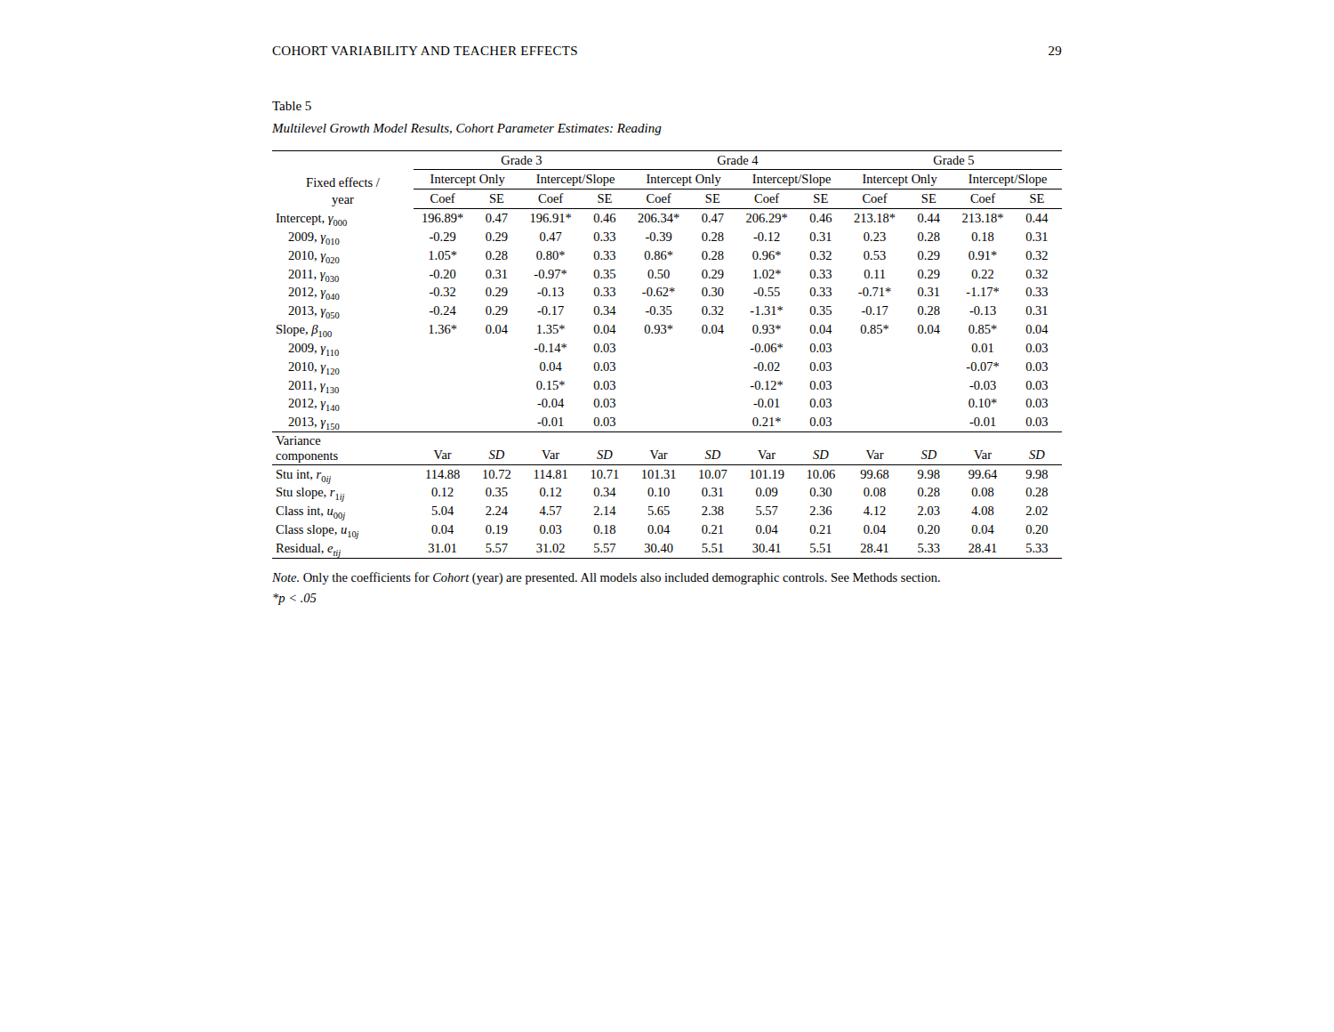Cohort Variability and Teacher Effects
29
Table 5
Multilevel Growth Model Results, Cohort Parameter Estimates: Reading
| Fixed effects / year | Grade 3 | Grade 4 | Grade 5 |
| --- | --- | --- | --- |
| Intercept Only | Intercept/Slope | Intercept Only | Intercept/Slope | Intercept Only | Intercept/Slope |
| Coef | SE | Coef | SE | Coef | SE | Coef | SE | Coef | SE | Coef | SE |
| Intercept, γ 000 | 196.89* | 0.47 | 196.91* | 0.46 | 206.34* | 0.47 | 206.29* | 0.46 | 213.18* | 0.44 | 213.18* | 0.44 |
| 2009, γ 010 | -0.29 | 0.29 | 0.47 | 0.33 | -0.39 | 0.28 | -0.12 | 0.31 | 0.23 | 0.28 | 0.18 | 0.31 |
| 2010, γ 020 | 1.05* | 0.28 | 0.80* | 0.33 | 0.86* | 0.28 | 0.96* | 0.32 | 0.53 | 0.29 | 0.91* | 0.32 |
| 2011, γ 030 | -0.20 | 0.31 | -0.97* | 0.35 | 0.50 | 0.29 | 1.02* | 0.33 | 0.11 | 0.29 | 0.22 | 0.32 |
| 2012, γ 040 | -0.32 | 0.29 | -0.13 | 0.33 | -0.62* | 0.30 | -0.55 | 0.33 | -0.71* | 0.31 | -1.17* | 0.33 |
| 2013, γ 050 | -0.24 | 0.29 | -0.17 | 0.34 | -0.35 | 0.32 | -1.31* | 0.35 | -0.17 | 0.28 | -0.13 | 0.31 |
| Slope, β 100 | 1.36* | 0.04 | 1.35* | 0.04 | 0.93* | 0.04 | 0.93* | 0.04 | 0.85* | 0.04 | 0.85* | 0.04 |
| 2009, γ 110 | | | -0.14* | 0.03 | | | -0.06* | 0.03 | | | 0.01 | 0.03 |
| 2010, γ 120 | | | 0.04 | 0.03 | | | -0.02 | 0.03 | | | -0.07* | 0.03 |
| 2011, γ 130 | | | 0.15* | 0.03 | | | -0.12* | 0.03 | | | -0.03 | 0.03 |
| 2012, γ 140 | | | -0.04 | 0.03 | | | -0.01 | 0.03 | | | 0.10* | 0.03 |
| 2013, γ 150 | | | -0.01 | 0.03 | | | 0.21* | 0.03 | | | -0.01 | 0.03 |
| Variance components | Var | SD | Var | SD | Var | SD | Var | SD | Var | SD | Var | SD |
| Stu int, r 0 ij | 114.88 | 10.72 | 114.81 | 10.71 | 101.31 | 10.07 | 101.19 | 10.06 | 99.68 | 9.98 | 99.64 | 9.98 |
| Stu slope, r 1 ij | 0.12 | 0.35 | 0.12 | 0.34 | 0.10 | 0.31 | 0.09 | 0.30 | 0.08 | 0.28 | 0.08 | 0.28 |
| Class int, u 00 j | 5.04 | 2.24 | 4.57 | 2.14 | 5.65 | 2.38 | 5.57 | 2.36 | 4.12 | 2.03 | 4.08 | 2.02 |
| Class slope, u 10 j | 0.04 | 0.19 | 0.03 | 0.18 | 0.04 | 0.21 | 0.04 | 0.21 | 0.04 | 0.20 | 0.04 | 0.20 |
| Residual, e tij | 31.01 | 5.57 | 31.02 | 5.57 | 30.40 | 5.51 | 30.41 | 5.51 | 28.41 | 5.33 | 28.41 | 5.33 |
Note. Only the coefficients for Cohort (year) are presented. All models also included demographic controls. See Methods section.
*p < .05